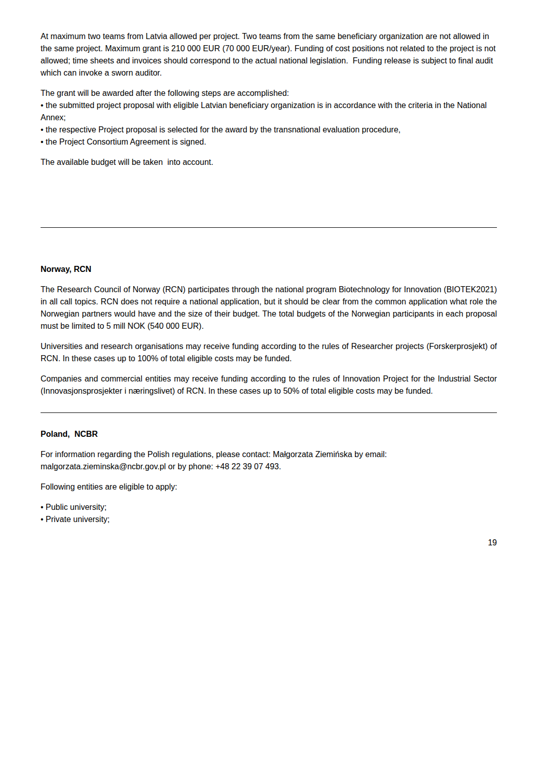At maximum two teams from Latvia allowed per project. Two teams from the same beneficiary organization are not allowed in the same project. Maximum grant is 210 000 EUR (70 000 EUR/year). Funding of cost positions not related to the project is not allowed; time sheets and invoices should correspond to the actual national legislation. Funding release is subject to final audit which can invoke a sworn auditor.
The grant will be awarded after the following steps are accomplished:
• the submitted project proposal with eligible Latvian beneficiary organization is in accordance with the criteria in the National Annex;
• the respective Project proposal is selected for the award by the transnational evaluation procedure,
• the Project Consortium Agreement is signed.
The available budget will be taken into account.
Norway, RCN
The Research Council of Norway (RCN) participates through the national program Biotechnology for Innovation (BIOTEK2021) in all call topics. RCN does not require a national application, but it should be clear from the common application what role the Norwegian partners would have and the size of their budget. The total budgets of the Norwegian participants in each proposal must be limited to 5 mill NOK (540 000 EUR).
Universities and research organisations may receive funding according to the rules of Researcher projects (Forskerprosjekt) of RCN. In these cases up to 100% of total eligible costs may be funded.
Companies and commercial entities may receive funding according to the rules of Innovation Project for the Industrial Sector (Innovasjonsprosjekter i næringslivet) of RCN. In these cases up to 50% of total eligible costs may be funded.
Poland, NCBR
For information regarding the Polish regulations, please contact: Małgorzata Ziemińska by email: malgorzata.zieminska@ncbr.gov.pl or by phone: +48 22 39 07 493.
Following entities are eligible to apply:
• Public university;
• Private university;
19